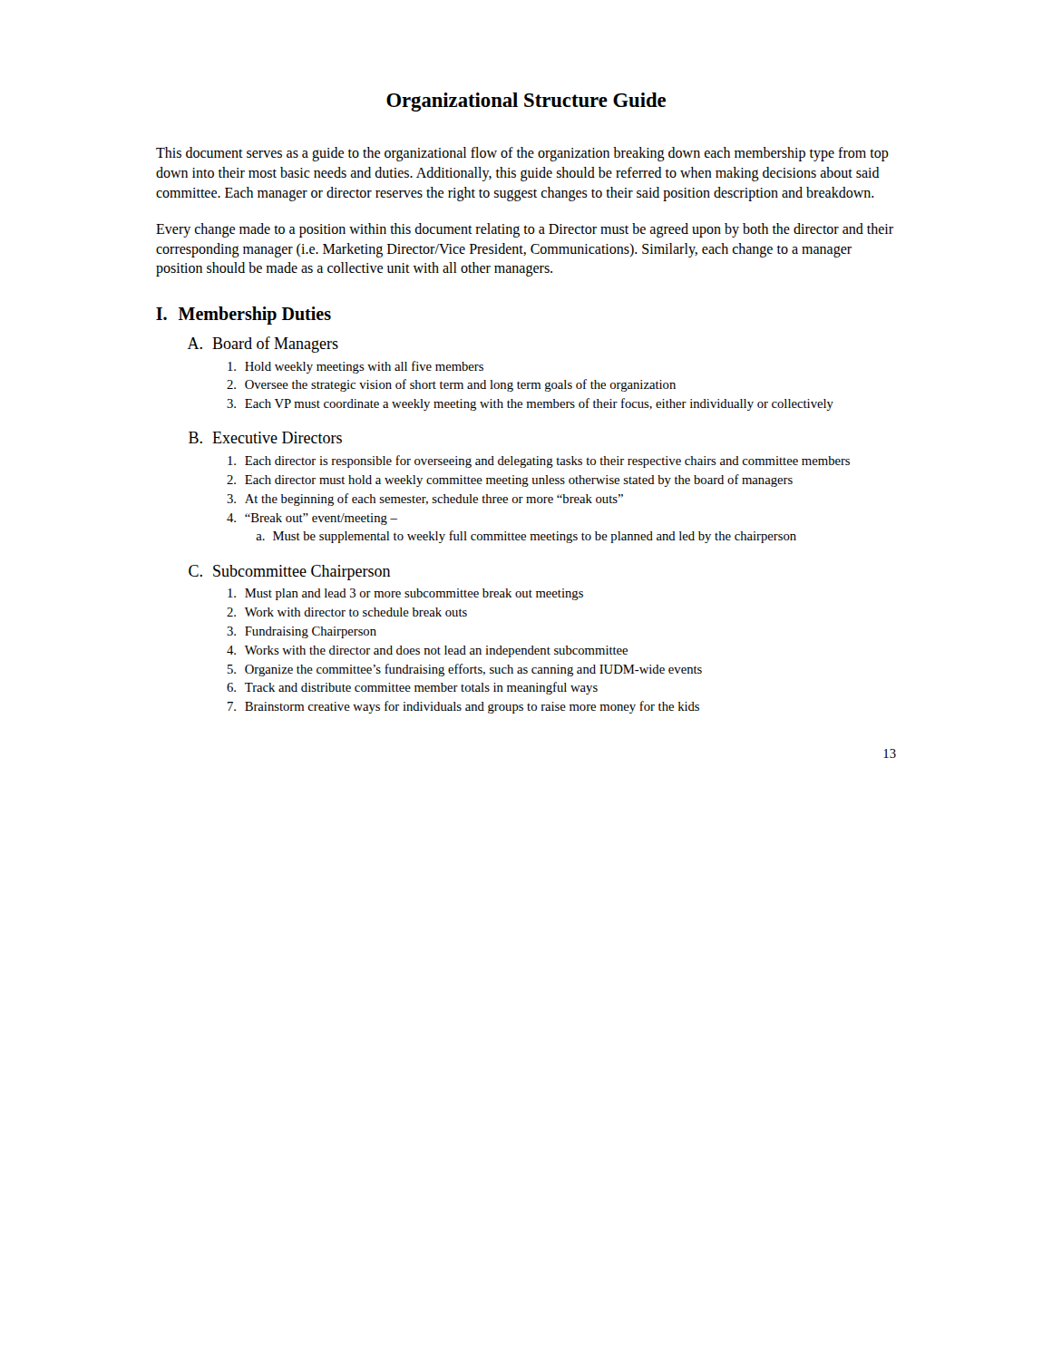Organizational Structure Guide
This document serves as a guide to the organizational flow of the organization breaking down each membership type from top down into their most basic needs and duties. Additionally, this guide should be referred to when making decisions about said committee. Each manager or director reserves the right to suggest changes to their said position description and breakdown.
Every change made to a position within this document relating to a Director must be agreed upon by both the director and their corresponding manager (i.e. Marketing Director/Vice President, Communications). Similarly, each change to a manager position should be made as a collective unit with all other managers.
Membership Duties
Board of Managers
Hold weekly meetings with all five members
Oversee the strategic vision of short term and long term goals of the organization
Each VP must coordinate a weekly meeting with the members of their focus, either individually or collectively
Executive Directors
Each director is responsible for overseeing and delegating tasks to their respective chairs and committee members
Each director must hold a weekly committee meeting unless otherwise stated by the board of managers
At the beginning of each semester, schedule three or more “break outs”
“Break out” event/meeting –
Must be supplemental to weekly full committee meetings to be planned and led by the chairperson
Subcommittee Chairperson
Must plan and lead 3 or more subcommittee break out meetings
Work with director to schedule break outs
Fundraising Chairperson
Works with the director and does not lead an independent subcommittee
Organize the committee’s fundraising efforts, such as canning and IUDM-wide events
Track and distribute committee member totals in meaningful ways
Brainstorm creative ways for individuals and groups to raise more money for the kids
13